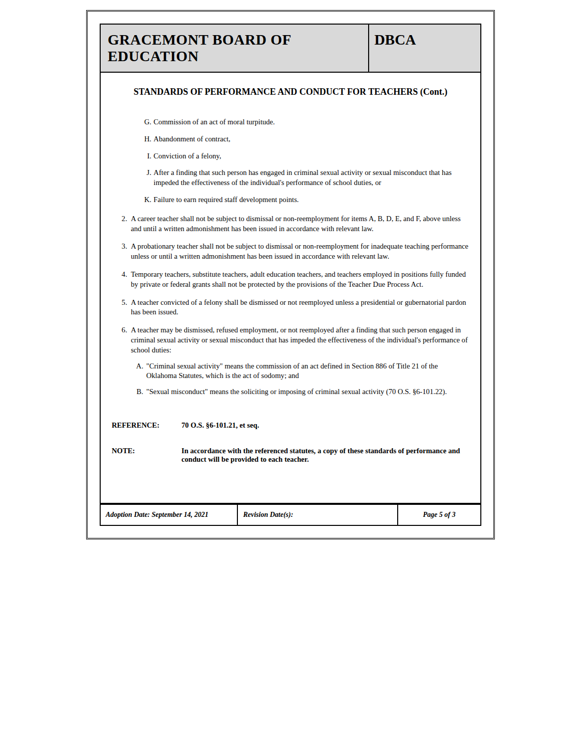GRACEMONT BOARD OF EDUCATION
DBCA
STANDARDS OF PERFORMANCE AND CONDUCT FOR TEACHERS (Cont.)
G. Commission of an act of moral turpitude.
H. Abandonment of contract,
I. Conviction of a felony,
J. After a finding that such person has engaged in criminal sexual activity or sexual misconduct that has impeded the effectiveness of the individual's performance of school duties, or
K. Failure to earn required staff development points.
2. A career teacher shall not be subject to dismissal or non-reemployment for items A, B, D, E, and F, above unless and until a written admonishment has been issued in accordance with relevant law.
3. A probationary teacher shall not be subject to dismissal or non-reemployment for inadequate teaching performance unless or until a written admonishment has been issued in accordance with relevant law.
4. Temporary teachers, substitute teachers, adult education teachers, and teachers employed in positions fully funded by private or federal grants shall not be protected by the provisions of the Teacher Due Process Act.
5. A teacher convicted of a felony shall be dismissed or not reemployed unless a presidential or gubernatorial pardon has been issued.
6. A teacher may be dismissed, refused employment, or not reemployed after a finding that such person engaged in criminal sexual activity or sexual misconduct that has impeded the effectiveness of the individual's performance of school duties:
A."Criminal sexual activity" means the commission of an act defined in Section 886 of Title 21 of the Oklahoma Statutes, which is the act of sodomy; and
B."Sexual misconduct" means the soliciting or imposing of criminal sexual activity (70 O.S. §6-101.22).
REFERENCE: 70 O.S. §6-101.21, et seq.
NOTE:
In accordance with the referenced statutes, a copy of these standards of performance and conduct will be provided to each teacher.
Adoption Date: September 14, 2021
Revision Date(s):
Page 5 of 3